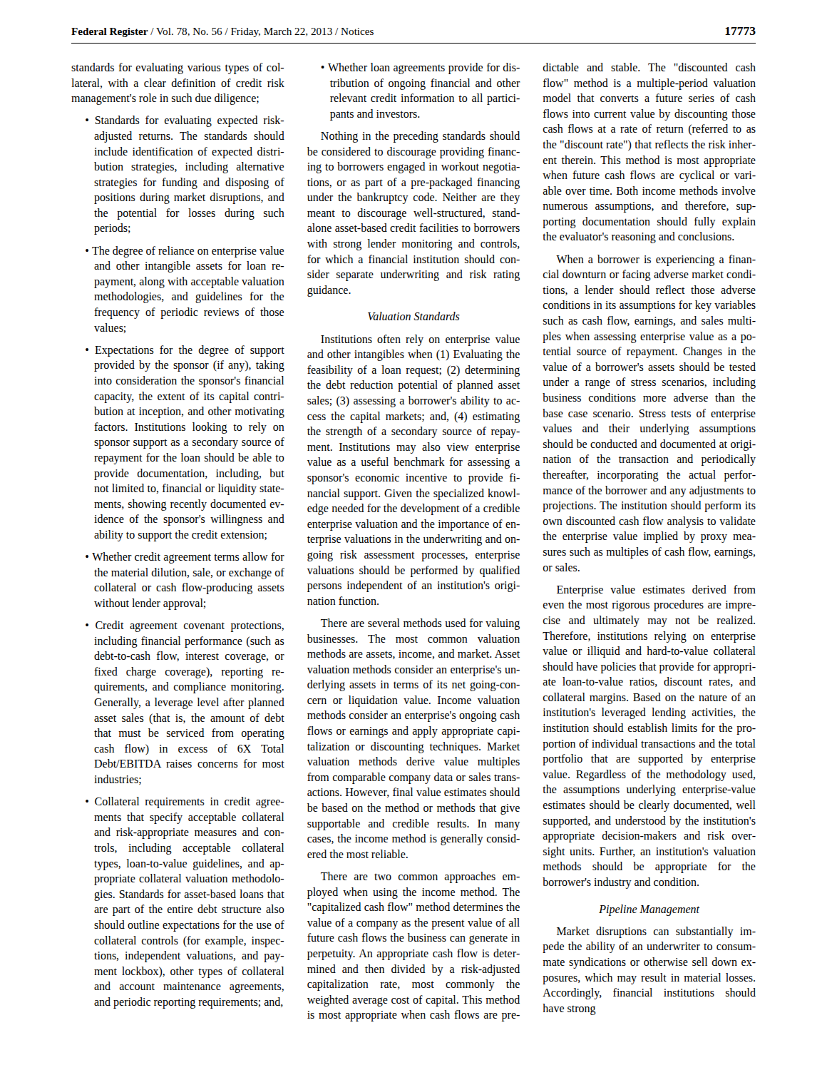Federal Register / Vol. 78, No. 56 / Friday, March 22, 2013 / Notices 17773
standards for evaluating various types of collateral, with a clear definition of credit risk management's role in such due diligence;
Standards for evaluating expected risk-adjusted returns. The standards should include identification of expected distribution strategies, including alternative strategies for funding and disposing of positions during market disruptions, and the potential for losses during such periods;
The degree of reliance on enterprise value and other intangible assets for loan repayment, along with acceptable valuation methodologies, and guidelines for the frequency of periodic reviews of those values;
Expectations for the degree of support provided by the sponsor (if any), taking into consideration the sponsor's financial capacity, the extent of its capital contribution at inception, and other motivating factors. Institutions looking to rely on sponsor support as a secondary source of repayment for the loan should be able to provide documentation, including, but not limited to, financial or liquidity statements, showing recently documented evidence of the sponsor's willingness and ability to support the credit extension;
Whether credit agreement terms allow for the material dilution, sale, or exchange of collateral or cash flow-producing assets without lender approval;
Credit agreement covenant protections, including financial performance (such as debt-to-cash flow, interest coverage, or fixed charge coverage), reporting requirements, and compliance monitoring. Generally, a leverage level after planned asset sales (that is, the amount of debt that must be serviced from operating cash flow) in excess of 6X Total Debt/EBITDA raises concerns for most industries;
Collateral requirements in credit agreements that specify acceptable collateral and risk-appropriate measures and controls, including acceptable collateral types, loan-to-value guidelines, and appropriate collateral valuation methodologies. Standards for asset-based loans that are part of the entire debt structure also should outline expectations for the use of collateral controls (for example, inspections, independent valuations, and payment lockbox), other types of collateral and account maintenance agreements, and periodic reporting requirements; and,
Whether loan agreements provide for distribution of ongoing financial and other relevant credit information to all participants and investors.
Nothing in the preceding standards should be considered to discourage providing financing to borrowers engaged in workout negotiations, or as part of a pre-packaged financing under the bankruptcy code. Neither are they meant to discourage well-structured, standalone asset-based credit facilities to borrowers with strong lender monitoring and controls, for which a financial institution should consider separate underwriting and risk rating guidance.
Valuation Standards
Institutions often rely on enterprise value and other intangibles when (1) Evaluating the feasibility of a loan request; (2) determining the debt reduction potential of planned asset sales; (3) assessing a borrower's ability to access the capital markets; and, (4) estimating the strength of a secondary source of repayment. Institutions may also view enterprise value as a useful benchmark for assessing a sponsor's economic incentive to provide financial support. Given the specialized knowledge needed for the development of a credible enterprise valuation and the importance of enterprise valuations in the underwriting and ongoing risk assessment processes, enterprise valuations should be performed by qualified persons independent of an institution's origination function.
There are several methods used for valuing businesses. The most common valuation methods are assets, income, and market. Asset valuation methods consider an enterprise's underlying assets in terms of its net going-concern or liquidation value. Income valuation methods consider an enterprise's ongoing cash flows or earnings and apply appropriate capitalization or discounting techniques. Market valuation methods derive value multiples from comparable company data or sales transactions. However, final value estimates should be based on the method or methods that give supportable and credible results. In many cases, the income method is generally considered the most reliable.
There are two common approaches employed when using the income method. The "capitalized cash flow" method determines the value of a company as the present value of all future cash flows the business can generate in perpetuity. An appropriate cash flow is determined and then divided by a risk-adjusted capitalization rate, most commonly the weighted average cost of capital. This method is most appropriate when cash flows are predictable and stable. The "discounted cash flow" method is a multiple-period valuation model that converts a future series of cash flows into current value by discounting those cash flows at a rate of return (referred to as the "discount rate") that reflects the risk inherent therein. This method is most appropriate when future cash flows are cyclical or variable over time. Both income methods involve numerous assumptions, and therefore, supporting documentation should fully explain the evaluator's reasoning and conclusions.
When a borrower is experiencing a financial downturn or facing adverse market conditions, a lender should reflect those adverse conditions in its assumptions for key variables such as cash flow, earnings, and sales multiples when assessing enterprise value as a potential source of repayment. Changes in the value of a borrower's assets should be tested under a range of stress scenarios, including business conditions more adverse than the base case scenario. Stress tests of enterprise values and their underlying assumptions should be conducted and documented at origination of the transaction and periodically thereafter, incorporating the actual performance of the borrower and any adjustments to projections. The institution should perform its own discounted cash flow analysis to validate the enterprise value implied by proxy measures such as multiples of cash flow, earnings, or sales.
Enterprise value estimates derived from even the most rigorous procedures are imprecise and ultimately may not be realized. Therefore, institutions relying on enterprise value or illiquid and hard-to-value collateral should have policies that provide for appropriate loan-to-value ratios, discount rates, and collateral margins. Based on the nature of an institution's leveraged lending activities, the institution should establish limits for the proportion of individual transactions and the total portfolio that are supported by enterprise value. Regardless of the methodology used, the assumptions underlying enterprise-value estimates should be clearly documented, well supported, and understood by the institution's appropriate decision-makers and risk oversight units. Further, an institution's valuation methods should be appropriate for the borrower's industry and condition.
Pipeline Management
Market disruptions can substantially impede the ability of an underwriter to consummate syndications or otherwise sell down exposures, which may result in material losses. Accordingly, financial institutions should have strong